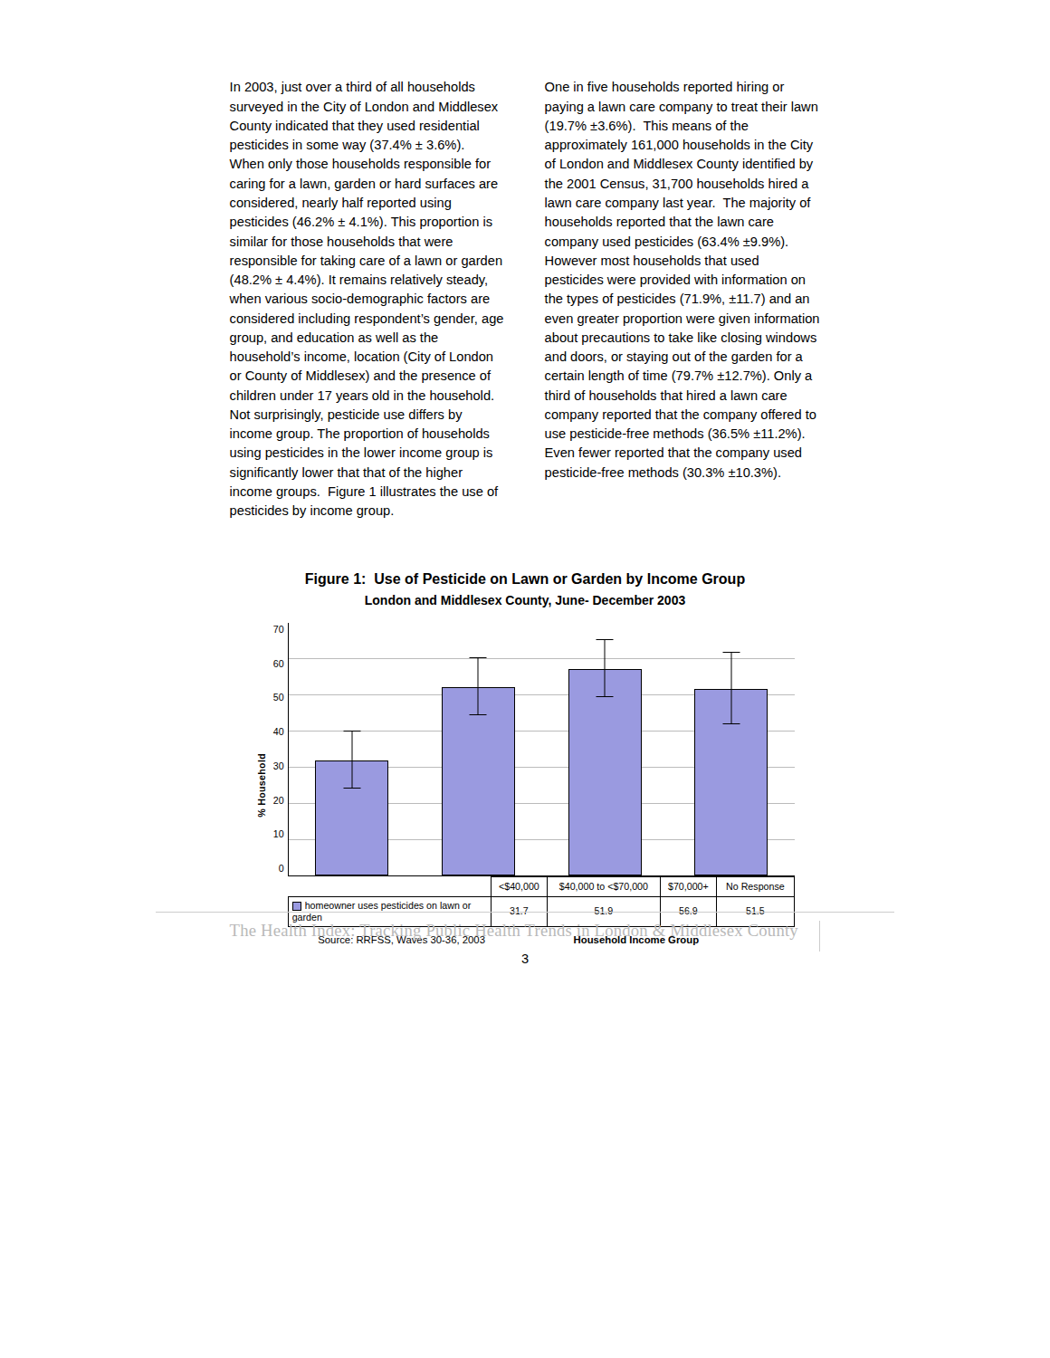In 2003, just over a third of all households surveyed in the City of London and Middlesex County indicated that they used residential pesticides in some way (37.4% ± 3.6%). When only those households responsible for caring for a lawn, garden or hard surfaces are considered, nearly half reported using pesticides (46.2% ± 4.1%). This proportion is similar for those households that were responsible for taking care of a lawn or garden (48.2% ± 4.4%). It remains relatively steady, when various socio-demographic factors are considered including respondent’s gender, age group, and education as well as the household’s income, location (City of London or County of Middlesex) and the presence of children under 17 years old in the household. Not surprisingly, pesticide use differs by income group. The proportion of households using pesticides in the lower income group is significantly lower that that of the higher income groups. Figure 1 illustrates the use of pesticides by income group.
One in five households reported hiring or paying a lawn care company to treat their lawn (19.7% ±3.6%). This means of the approximately 161,000 households in the City of London and Middlesex County identified by the 2001 Census, 31,700 households hired a lawn care company last year. The majority of households reported that the lawn care company used pesticides (63.4% ±9.9%). However most households that used pesticides were provided with information on the types of pesticides (71.9%, ±11.7) and an even greater proportion were given information about precautions to take like closing windows and doors, or staying out of the garden for a certain length of time (79.7% ±12.7%). Only a third of households that hired a lawn care company reported that the company offered to use pesticide-free methods (36.5% ±11.2%). Even fewer reported that the company used pesticide-free methods (30.3% ±10.3%).
Figure 1: Use of Pesticide on Lawn or Garden by Income Group
London and Middlesex County, June- December 2003
% Household
70
60
50
40
30
20
10
0
| | <$40,000 | $40,000 to <$70,000 | $70,000+ | No Response |
| homeowner uses pesticides on lawn or garden | 31.7 | 51.9 | 56.9 | 51.5 |
Source: RRFSS, Waves 30-36, 2003
Household Income Group
The Health Index: Tracking Public Health Trends in London & Middlesex County
3